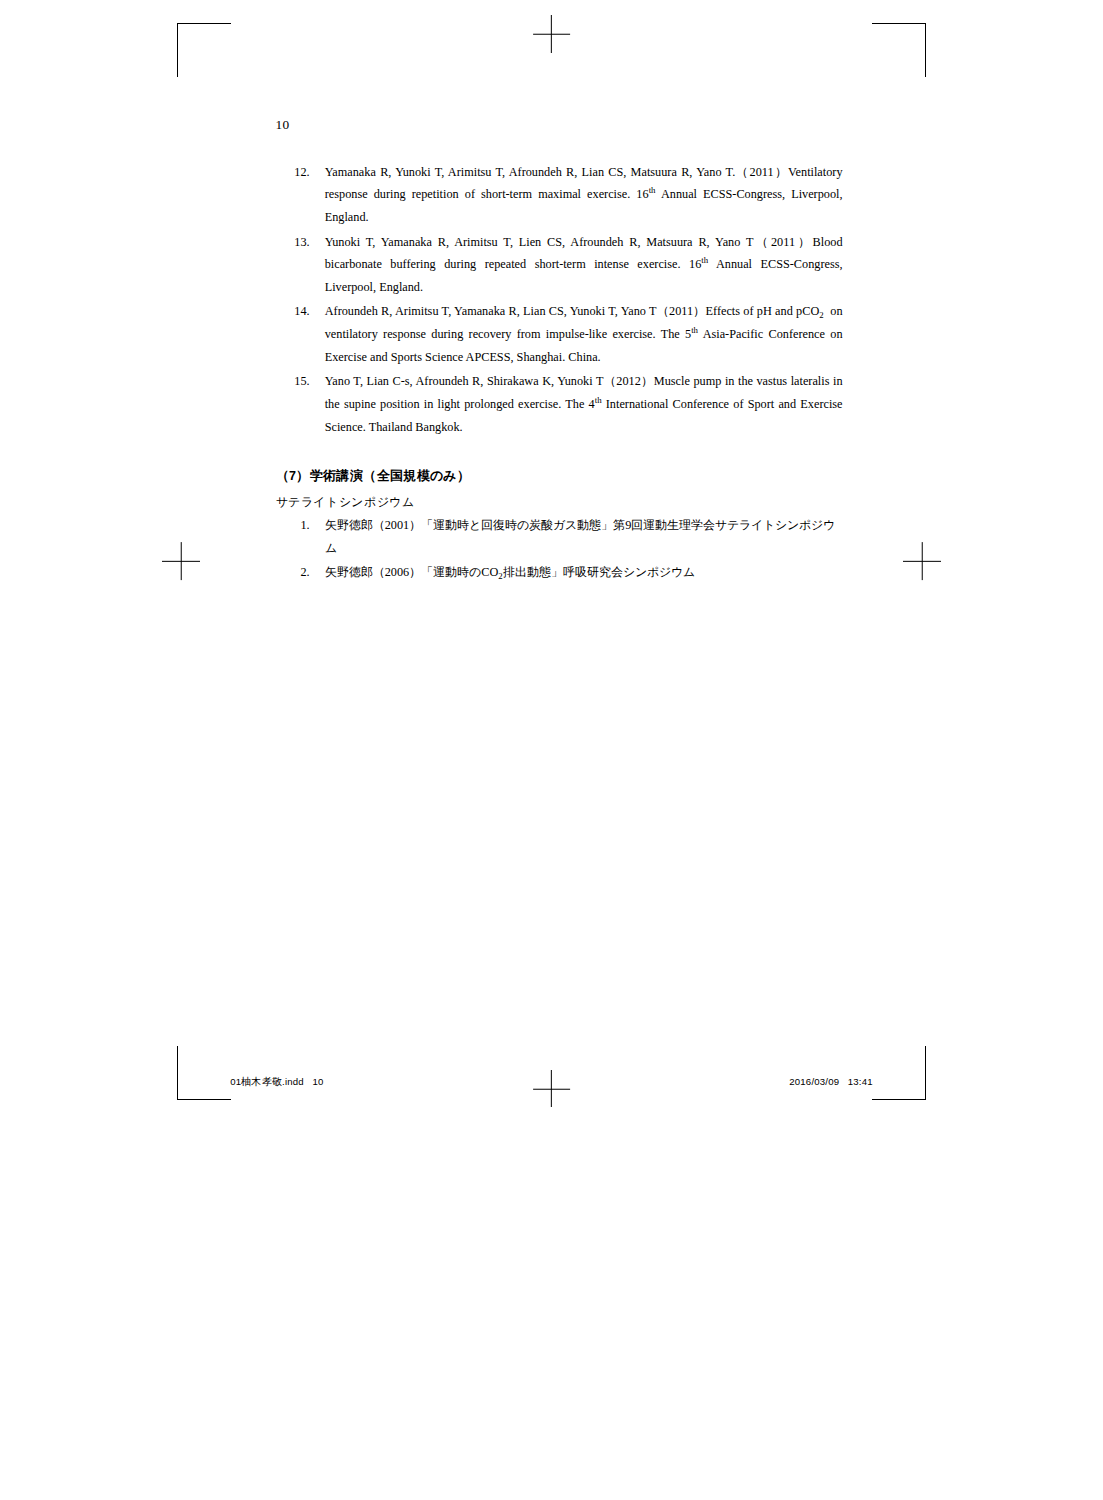10
12. Yamanaka R, Yunoki T, Arimitsu T, Afroundeh R, Lian CS, Matsuura R, Yano T.（2011）Ventilatory response during repetition of short-term maximal exercise. 16th Annual ECSS-Congress, Liverpool, England.
13. Yunoki T, Yamanaka R, Arimitsu T, Lien CS, Afroundeh R, Matsuura R, Yano T（2011）Blood bicarbonate buffering during repeated short-term intense exercise. 16th Annual ECSS-Congress, Liverpool, England.
14. Afroundeh R, Arimitsu T, Yamanaka R, Lian CS, Yunoki T, Yano T（2011）Effects of pH and pCO2 on ventilatory response during recovery from impulse-like exercise. The 5th Asia-Pacific Conference on Exercise and Sports Science APCESS, Shanghai. China.
15. Yano T, Lian C-s, Afroundeh R, Shirakawa K, Yunoki T（2012）Muscle pump in the vastus lateralis in the supine position in light prolonged exercise. The 4th International Conference of Sport and Exercise Science. Thailand Bangkok.
（7）学術講演（全国規模のみ）
サテライトシンポジウム
1. 矢野徳郎（2001）「運動時と回復時の炭酸ガス動態」第9回運動生理学会サテライトシンポジウム
2. 矢野徳郎（2006）「運動時のCO2排出動態」呼吸研究会シンポジウム
01柚木孝敬.indd 10
2016/03/09 13:41